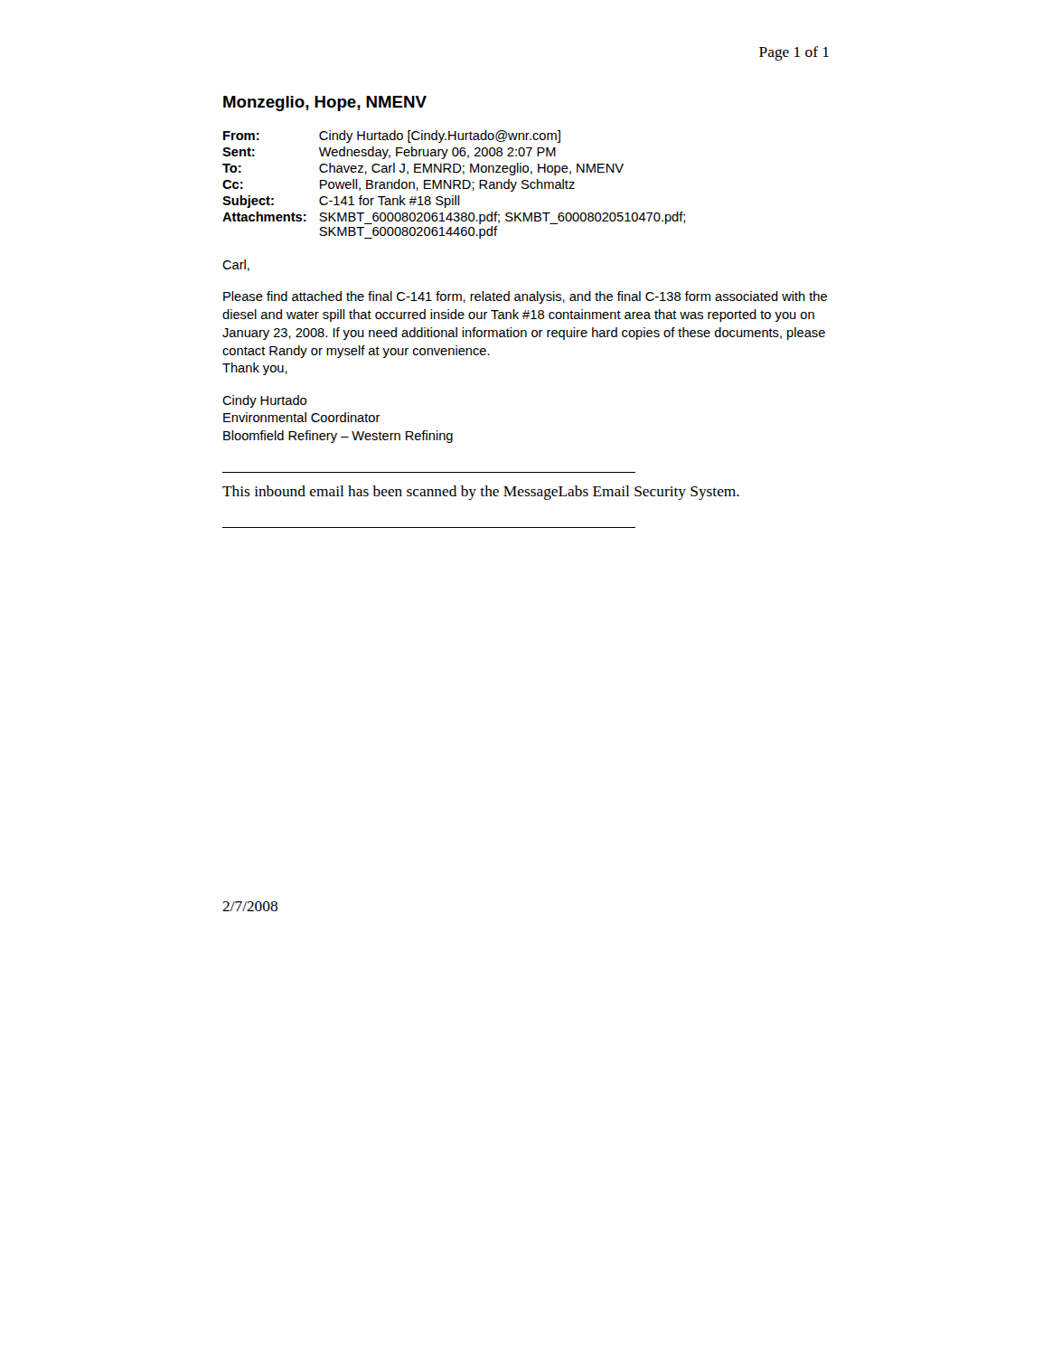Page 1 of 1
Monzeglio, Hope, NMENV
| From: | Cindy Hurtado [Cindy.Hurtado@wnr.com] |
| Sent: | Wednesday, February 06, 2008 2:07 PM |
| To: | Chavez, Carl J, EMNRD; Monzeglio, Hope, NMENV |
| Cc: | Powell, Brandon, EMNRD; Randy Schmaltz |
| Subject: | C-141 for Tank #18 Spill |
| Attachments: | SKMBT_60008020614380.pdf; SKMBT_60008020510470.pdf; SKMBT_60008020614460.pdf |
Carl,
Please find attached the final C-141 form, related analysis, and the final C-138 form associated with the diesel and water spill that occurred inside our Tank #18 containment area that was reported to you on January 23, 2008. If you need additional information or require hard copies of these documents, please contact Randy or myself at your convenience.
Thank you,
Cindy Hurtado
Environmental Coordinator
Bloomfield Refinery – Western Refining
This inbound email has been scanned by the MessageLabs Email Security System.
2/7/2008